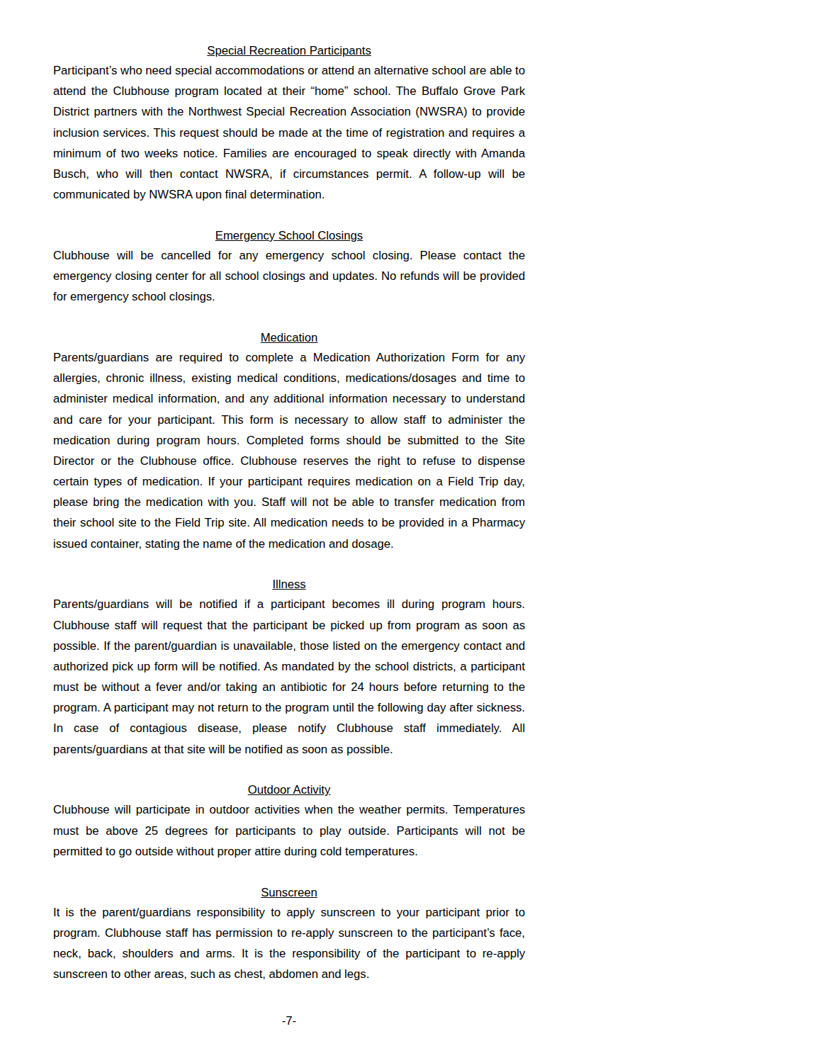Special Recreation Participants
Participant’s who need special accommodations or attend an alternative school are able to attend the Clubhouse program located at their “home” school. The Buffalo Grove Park District partners with the Northwest Special Recreation Association (NWSRA) to provide inclusion services. This request should be made at the time of registration and requires a minimum of two weeks notice. Families are encouraged to speak directly with Amanda Busch, who will then contact NWSRA, if circumstances permit. A follow-up will be communicated by NWSRA upon final determination.
Emergency School Closings
Clubhouse will be cancelled for any emergency school closing. Please contact the emergency closing center for all school closings and updates. No refunds will be provided for emergency school closings.
Medication
Parents/guardians are required to complete a Medication Authorization Form for any allergies, chronic illness, existing medical conditions, medications/dosages and time to administer medical information, and any additional information necessary to understand and care for your participant. This form is necessary to allow staff to administer the medication during program hours. Completed forms should be submitted to the Site Director or the Clubhouse office. Clubhouse reserves the right to refuse to dispense certain types of medication. If your participant requires medication on a Field Trip day, please bring the medication with you. Staff will not be able to transfer medication from their school site to the Field Trip site. All medication needs to be provided in a Pharmacy issued container, stating the name of the medication and dosage.
Illness
Parents/guardians will be notified if a participant becomes ill during program hours. Clubhouse staff will request that the participant be picked up from program as soon as possible. If the parent/guardian is unavailable, those listed on the emergency contact and authorized pick up form will be notified. As mandated by the school districts, a participant must be without a fever and/or taking an antibiotic for 24 hours before returning to the program. A participant may not return to the program until the following day after sickness. In case of contagious disease, please notify Clubhouse staff immediately. All parents/guardians at that site will be notified as soon as possible.
Outdoor Activity
Clubhouse will participate in outdoor activities when the weather permits. Temperatures must be above 25 degrees for participants to play outside. Participants will not be permitted to go outside without proper attire during cold temperatures.
Sunscreen
It is the parent/guardians responsibility to apply sunscreen to your participant prior to program. Clubhouse staff has permission to re-apply sunscreen to the participant’s face, neck, back, shoulders and arms. It is the responsibility of the participant to re-apply sunscreen to other areas, such as chest, abdomen and legs.
-7-